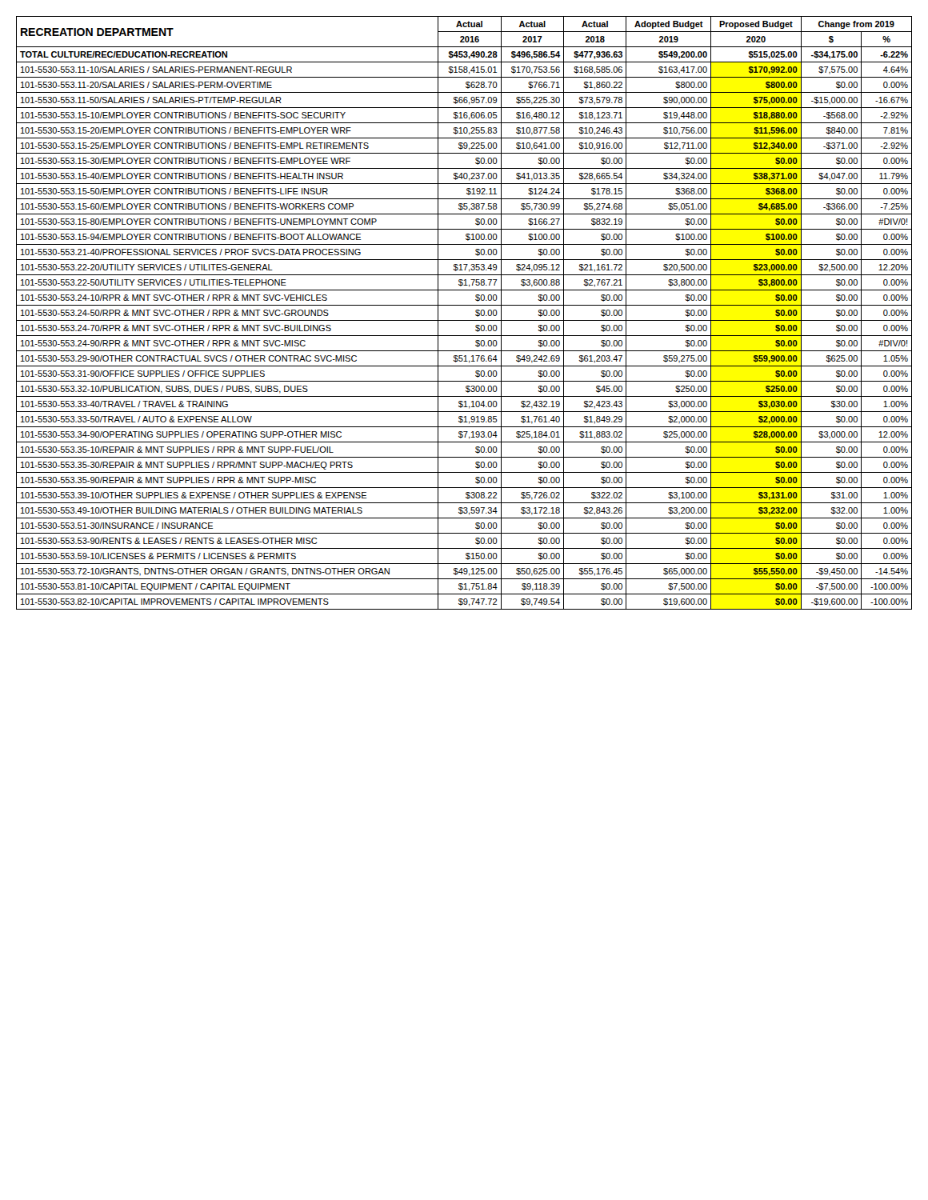| RECREATION DEPARTMENT | Actual | Actual | Actual | Adopted Budget | Proposed Budget | Change from 2019 |
| --- | --- | --- | --- | --- | --- | --- |
| 2016 | 2017 | 2018 | 2019 | 2020 | $ | % |
| TOTAL CULTURE/REC/EDUCATION-RECREATION | $453,490.28 | $496,586.54 | $477,936.63 | $549,200.00 | $515,025.00 | -$34,175.00 | -6.22% |
| 101-5530-553.11-10/SALARIES / SALARIES-PERMANENT-REGULR | $158,415.01 | $170,753.56 | $168,585.06 | $163,417.00 | $170,992.00 | $7,575.00 | 4.64% |
| 101-5530-553.11-20/SALARIES / SALARIES-PERM-OVERTIME | $628.70 | $766.71 | $1,860.22 | $800.00 | $800.00 | $0.00 | 0.00% |
| 101-5530-553.11-50/SALARIES / SALARIES-PT/TEMP-REGULAR | $66,957.09 | $55,225.30 | $73,579.78 | $90,000.00 | $75,000.00 | -$15,000.00 | -16.67% |
| 101-5530-553.15-10/EMPLOYER CONTRIBUTIONS / BENEFITS-SOC SECURITY | $16,606.05 | $16,480.12 | $18,123.71 | $19,448.00 | $18,880.00 | -$568.00 | -2.92% |
| 101-5530-553.15-20/EMPLOYER CONTRIBUTIONS / BENEFITS-EMPLOYER WRF | $10,255.83 | $10,877.58 | $10,246.43 | $10,756.00 | $11,596.00 | $840.00 | 7.81% |
| 101-5530-553.15-25/EMPLOYER CONTRIBUTIONS / BENEFITS-EMPL RETIREMENTS | $9,225.00 | $10,641.00 | $10,916.00 | $12,711.00 | $12,340.00 | -$371.00 | -2.92% |
| 101-5530-553.15-30/EMPLOYER CONTRIBUTIONS / BENEFITS-EMPLOYEE WRF | $0.00 | $0.00 | $0.00 | $0.00 | $0.00 | $0.00 | 0.00% |
| 101-5530-553.15-40/EMPLOYER CONTRIBUTIONS / BENEFITS-HEALTH INSUR | $40,237.00 | $41,013.35 | $28,665.54 | $34,324.00 | $38,371.00 | $4,047.00 | 11.79% |
| 101-5530-553.15-50/EMPLOYER CONTRIBUTIONS / BENEFITS-LIFE INSUR | $192.11 | $124.24 | $178.15 | $368.00 | $368.00 | $0.00 | 0.00% |
| 101-5530-553.15-60/EMPLOYER CONTRIBUTIONS / BENEFITS-WORKERS COMP | $5,387.58 | $5,730.99 | $5,274.68 | $5,051.00 | $4,685.00 | -$366.00 | -7.25% |
| 101-5530-553.15-80/EMPLOYER CONTRIBUTIONS / BENEFITS-UNEMPLOYMNT COMP | $0.00 | $166.27 | $832.19 | $0.00 | $0.00 | $0.00 | #DIV/0! |
| 101-5530-553.15-94/EMPLOYER CONTRIBUTIONS / BENEFITS-BOOT ALLOWANCE | $100.00 | $100.00 | $0.00 | $100.00 | $100.00 | $0.00 | 0.00% |
| 101-5530-553.21-40/PROFESSIONAL SERVICES / PROF SVCS-DATA PROCESSING | $0.00 | $0.00 | $0.00 | $0.00 | $0.00 | $0.00 | 0.00% |
| 101-5530-553.22-20/UTILITY SERVICES / UTILITES-GENERAL | $17,353.49 | $24,095.12 | $21,161.72 | $20,500.00 | $23,000.00 | $2,500.00 | 12.20% |
| 101-5530-553.22-50/UTILITY SERVICES / UTILITIES-TELEPHONE | $1,758.77 | $3,600.88 | $2,767.21 | $3,800.00 | $3,800.00 | $0.00 | 0.00% |
| 101-5530-553.24-10/RPR & MNT SVC-OTHER / RPR & MNT SVC-VEHICLES | $0.00 | $0.00 | $0.00 | $0.00 | $0.00 | $0.00 | 0.00% |
| 101-5530-553.24-50/RPR & MNT SVC-OTHER / RPR & MNT SVC-GROUNDS | $0.00 | $0.00 | $0.00 | $0.00 | $0.00 | $0.00 | 0.00% |
| 101-5530-553.24-70/RPR & MNT SVC-OTHER / RPR & MNT SVC-BUILDINGS | $0.00 | $0.00 | $0.00 | $0.00 | $0.00 | $0.00 | 0.00% |
| 101-5530-553.24-90/RPR & MNT SVC-OTHER / RPR & MNT SVC-MISC | $0.00 | $0.00 | $0.00 | $0.00 | $0.00 | $0.00 | #DIV/0! |
| 101-5530-553.29-90/OTHER CONTRACTUAL SVCS / OTHER CONTRAC SVC-MISC | $51,176.64 | $49,242.69 | $61,203.47 | $59,275.00 | $59,900.00 | $625.00 | 1.05% |
| 101-5530-553.31-90/OFFICE SUPPLIES / OFFICE SUPPLIES | $0.00 | $0.00 | $0.00 | $0.00 | $0.00 | $0.00 | 0.00% |
| 101-5530-553.32-10/PUBLICATION, SUBS, DUES / PUBS, SUBS, DUES | $300.00 | $0.00 | $45.00 | $250.00 | $250.00 | $0.00 | 0.00% |
| 101-5530-553.33-40/TRAVEL / TRAVEL & TRAINING | $1,104.00 | $2,432.19 | $2,423.43 | $3,000.00 | $3,030.00 | $30.00 | 1.00% |
| 101-5530-553.33-50/TRAVEL / AUTO & EXPENSE ALLOW | $1,919.85 | $1,761.40 | $1,849.29 | $2,000.00 | $2,000.00 | $0.00 | 0.00% |
| 101-5530-553.34-90/OPERATING SUPPLIES / OPERATING SUPP-OTHER MISC | $7,193.04 | $25,184.01 | $11,883.02 | $25,000.00 | $28,000.00 | $3,000.00 | 12.00% |
| 101-5530-553.35-10/REPAIR & MNT SUPPLIES / RPR & MNT SUPP-FUEL/OIL | $0.00 | $0.00 | $0.00 | $0.00 | $0.00 | $0.00 | 0.00% |
| 101-5530-553.35-30/REPAIR & MNT SUPPLIES / RPR/MNT SUPP-MACH/EQ PRTS | $0.00 | $0.00 | $0.00 | $0.00 | $0.00 | $0.00 | 0.00% |
| 101-5530-553.35-90/REPAIR & MNT SUPPLIES / RPR & MNT SUPP-MISC | $0.00 | $0.00 | $0.00 | $0.00 | $0.00 | $0.00 | 0.00% |
| 101-5530-553.39-10/OTHER SUPPLIES & EXPENSE / OTHER SUPPLIES & EXPENSE | $308.22 | $5,726.02 | $322.02 | $3,100.00 | $3,131.00 | $31.00 | 1.00% |
| 101-5530-553.49-10/OTHER BUILDING MATERIALS / OTHER BUILDING MATERIALS | $3,597.34 | $3,172.18 | $2,843.26 | $3,200.00 | $3,232.00 | $32.00 | 1.00% |
| 101-5530-553.51-30/INSURANCE / INSURANCE | $0.00 | $0.00 | $0.00 | $0.00 | $0.00 | $0.00 | 0.00% |
| 101-5530-553.53-90/RENTS & LEASES / RENTS & LEASES-OTHER MISC | $0.00 | $0.00 | $0.00 | $0.00 | $0.00 | $0.00 | 0.00% |
| 101-5530-553.59-10/LICENSES & PERMITS / LICENSES & PERMITS | $150.00 | $0.00 | $0.00 | $0.00 | $0.00 | $0.00 | 0.00% |
| 101-5530-553.72-10/GRANTS, DNTNS-OTHER ORGAN / GRANTS, DNTNS-OTHER ORGAN | $49,125.00 | $50,625.00 | $55,176.45 | $65,000.00 | $55,550.00 | -$9,450.00 | -14.54% |
| 101-5530-553.81-10/CAPITAL EQUIPMENT / CAPITAL EQUIPMENT | $1,751.84 | $9,118.39 | $0.00 | $7,500.00 | $0.00 | -$7,500.00 | -100.00% |
| 101-5530-553.82-10/CAPITAL IMPROVEMENTS / CAPITAL IMPROVEMENTS | $9,747.72 | $9,749.54 | $0.00 | $19,600.00 | $0.00 | -$19,600.00 | -100.00% |